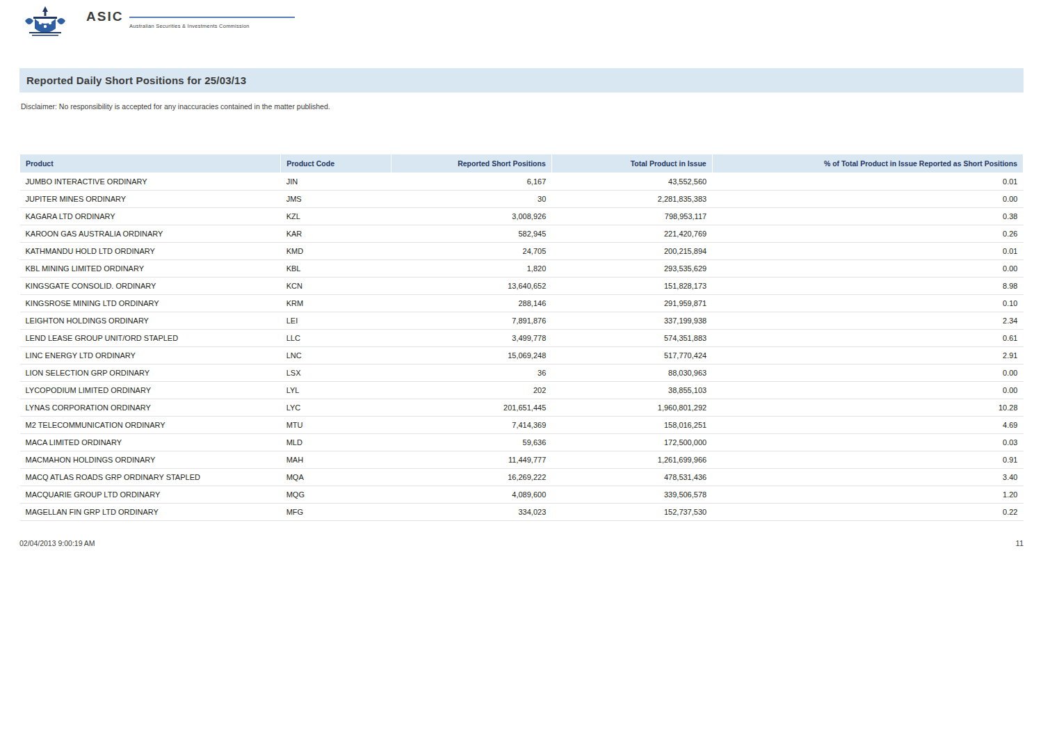ASIC Australian Securities & Investments Commission
Reported Daily Short Positions for 25/03/13
Disclaimer: No responsibility is accepted for any inaccuracies contained in the matter published.
| Product | Product Code | Reported Short Positions | Total Product in Issue | % of Total Product in Issue Reported as Short Positions |
| --- | --- | --- | --- | --- |
| JUMBO INTERACTIVE ORDINARY | JIN | 6,167 | 43,552,560 | 0.01 |
| JUPITER MINES ORDINARY | JMS | 30 | 2,281,835,383 | 0.00 |
| KAGARA LTD ORDINARY | KZL | 3,008,926 | 798,953,117 | 0.38 |
| KAROON GAS AUSTRALIA ORDINARY | KAR | 582,945 | 221,420,769 | 0.26 |
| KATHMANDU HOLD LTD ORDINARY | KMD | 24,705 | 200,215,894 | 0.01 |
| KBL MINING LIMITED ORDINARY | KBL | 1,820 | 293,535,629 | 0.00 |
| KINGSGATE CONSOLID. ORDINARY | KCN | 13,640,652 | 151,828,173 | 8.98 |
| KINGSROSE MINING LTD ORDINARY | KRM | 288,146 | 291,959,871 | 0.10 |
| LEIGHTON HOLDINGS ORDINARY | LEI | 7,891,876 | 337,199,938 | 2.34 |
| LEND LEASE GROUP UNIT/ORD STAPLED | LLC | 3,499,778 | 574,351,883 | 0.61 |
| LINC ENERGY LTD ORDINARY | LNC | 15,069,248 | 517,770,424 | 2.91 |
| LION SELECTION GRP ORDINARY | LSX | 36 | 88,030,963 | 0.00 |
| LYCOPODIUM LIMITED ORDINARY | LYL | 202 | 38,855,103 | 0.00 |
| LYNAS CORPORATION ORDINARY | LYC | 201,651,445 | 1,960,801,292 | 10.28 |
| M2 TELECOMMUNICATION ORDINARY | MTU | 7,414,369 | 158,016,251 | 4.69 |
| MACA LIMITED ORDINARY | MLD | 59,636 | 172,500,000 | 0.03 |
| MACMAHON HOLDINGS ORDINARY | MAH | 11,449,777 | 1,261,699,966 | 0.91 |
| MACQ ATLAS ROADS GRP ORDINARY STAPLED | MQA | 16,269,222 | 478,531,436 | 3.40 |
| MACQUARIE GROUP LTD ORDINARY | MQG | 4,089,600 | 339,506,578 | 1.20 |
| MAGELLAN FIN GRP LTD ORDINARY | MFG | 334,023 | 152,737,530 | 0.22 |
02/04/2013 9:00:19 AM 11